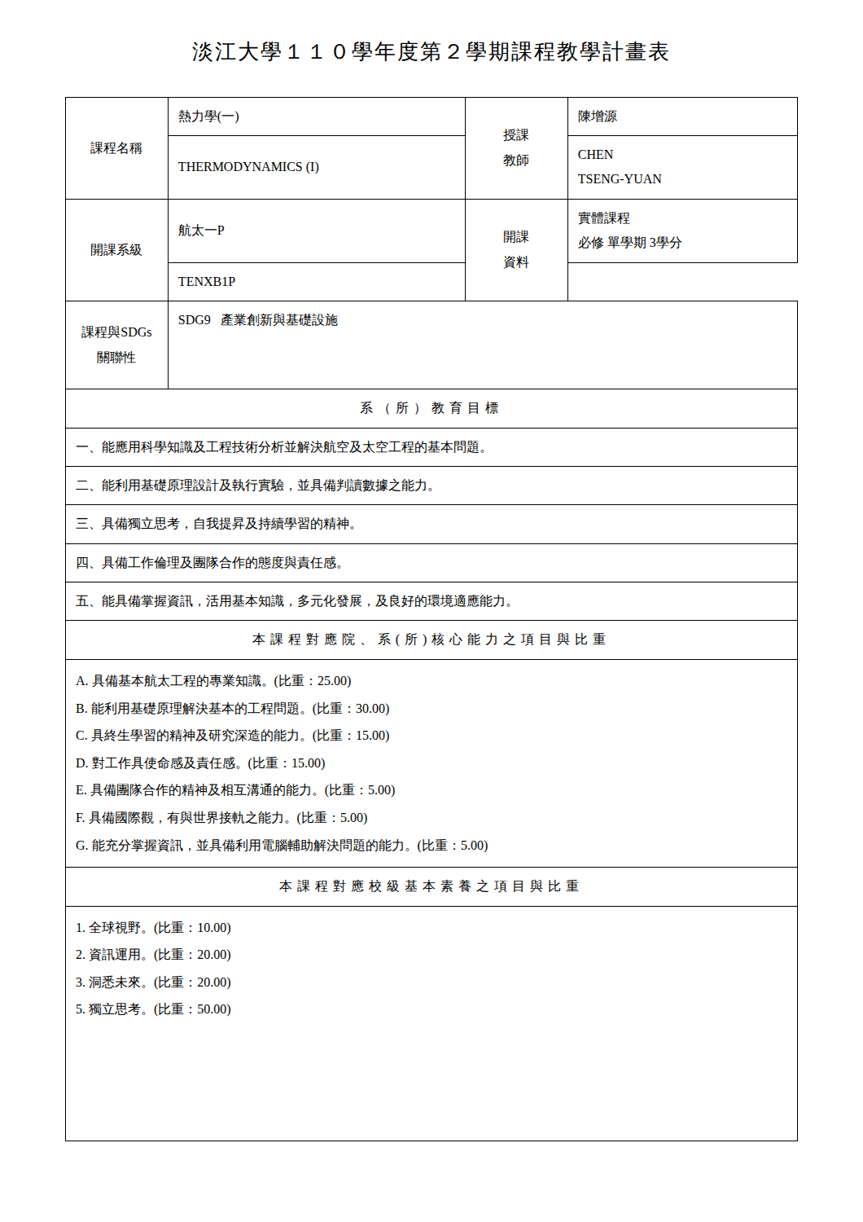淡江大學１１０學年度第２學期課程教學計畫表
| 課程名稱 | 熱力學(一) | 授課 教師 | 陳增源 |
| THERMODYNAMICS (I) | CHEN TSENG-YUAN |
| 開課系級 | 航太一P | 開課 資料 | 實體課程 必修 單學期 3學分 |
| TENXB1P |
| 課程與SDGs 關聯性 | SDG9 產業創新與基礎設施 |
| 系（所）教育目標 |
| 一、能應用科學知識及工程技術分析並解決航空及太空工程的基本問題。 |
| 二、能利用基礎原理設計及執行實驗，並具備判讀數據之能力。 |
| 三、具備獨立思考，自我提昇及持續學習的精神。 |
| 四、具備工作倫理及團隊合作的態度與責任感。 |
| 五、能具備掌握資訊，活用基本知識，多元化發展，及良好的環境適應能力。 |
| 本課程對應院、系(所)核心能力之項目與比重 |
| A. 具備基本航太工程的專業知識。(比重：25.00) B. 能利用基礎原理解決基本的工程問題。(比重：30.00) C. 具終生學習的精神及研究深造的能力。(比重：15.00) D. 對工作具使命感及責任感。(比重：15.00) E. 具備團隊合作的精神及相互溝通的能力。(比重：5.00) F. 具備國際觀，有與世界接軌之能力。(比重：5.00) G. 能充分掌握資訊，並具備利用電腦輔助解決問題的能力。(比重：5.00) |
| 本課程對應校級基本素養之項目與比重 |
| 1. 全球視野。(比重：10.00) 2. 資訊運用。(比重：20.00) 3. 洞悉未來。(比重：20.00) 5. 獨立思考。(比重：50.00) |